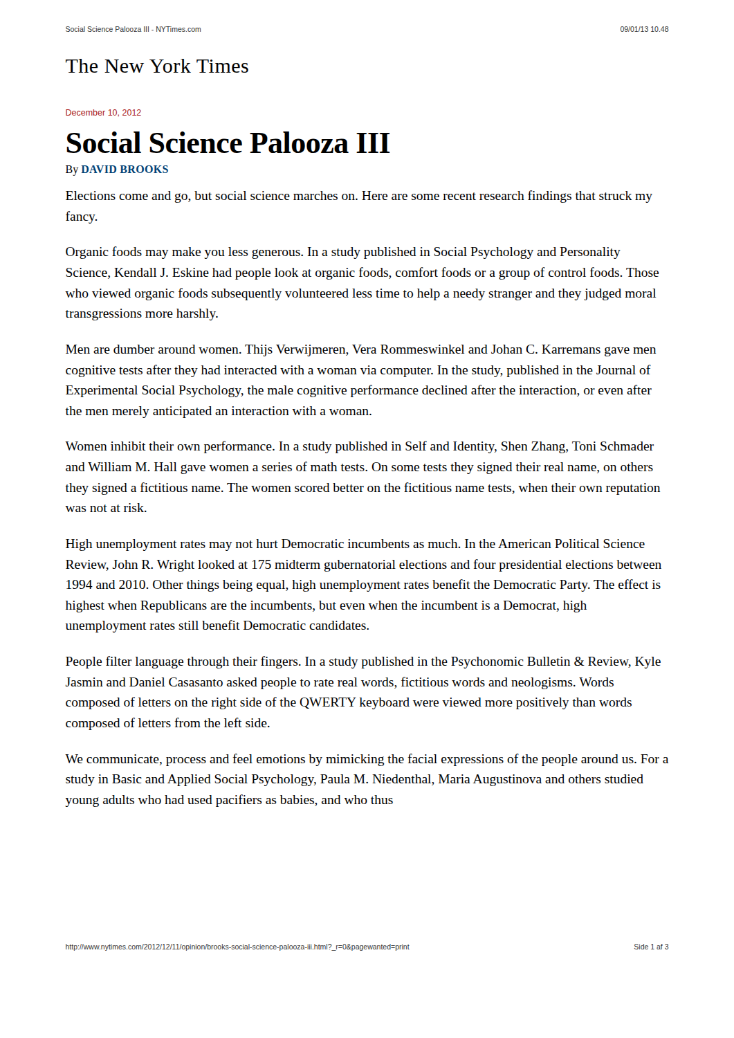Social Science Palooza III - NYTimes.com 09/01/13 10.48
The New York Times
December 10, 2012
Social Science Palooza III
By DAVID BROOKS
Elections come and go, but social science marches on. Here are some recent research findings that struck my fancy.
Organic foods may make you less generous. In a study published in Social Psychology and Personality Science, Kendall J. Eskine had people look at organic foods, comfort foods or a group of control foods. Those who viewed organic foods subsequently volunteered less time to help a needy stranger and they judged moral transgressions more harshly.
Men are dumber around women. Thijs Verwijmeren, Vera Rommeswinkel and Johan C. Karremans gave men cognitive tests after they had interacted with a woman via computer. In the study, published in the Journal of Experimental Social Psychology, the male cognitive performance declined after the interaction, or even after the men merely anticipated an interaction with a woman.
Women inhibit their own performance. In a study published in Self and Identity, Shen Zhang, Toni Schmader and William M. Hall gave women a series of math tests. On some tests they signed their real name, on others they signed a fictitious name. The women scored better on the fictitious name tests, when their own reputation was not at risk.
High unemployment rates may not hurt Democratic incumbents as much. In the American Political Science Review, John R. Wright looked at 175 midterm gubernatorial elections and four presidential elections between 1994 and 2010. Other things being equal, high unemployment rates benefit the Democratic Party. The effect is highest when Republicans are the incumbents, but even when the incumbent is a Democrat, high unemployment rates still benefit Democratic candidates.
People filter language through their fingers. In a study published in the Psychonomic Bulletin & Review, Kyle Jasmin and Daniel Casasanto asked people to rate real words, fictitious words and neologisms. Words composed of letters on the right side of the QWERTY keyboard were viewed more positively than words composed of letters from the left side.
We communicate, process and feel emotions by mimicking the facial expressions of the people around us. For a study in Basic and Applied Social Psychology, Paula M. Niedenthal, Maria Augustinova and others studied young adults who had used pacifiers as babies, and who thus
http://www.nytimes.com/2012/12/11/opinion/brooks-social-science-palooza-iii.html?_r=0&pagewanted=print Side 1 af 3